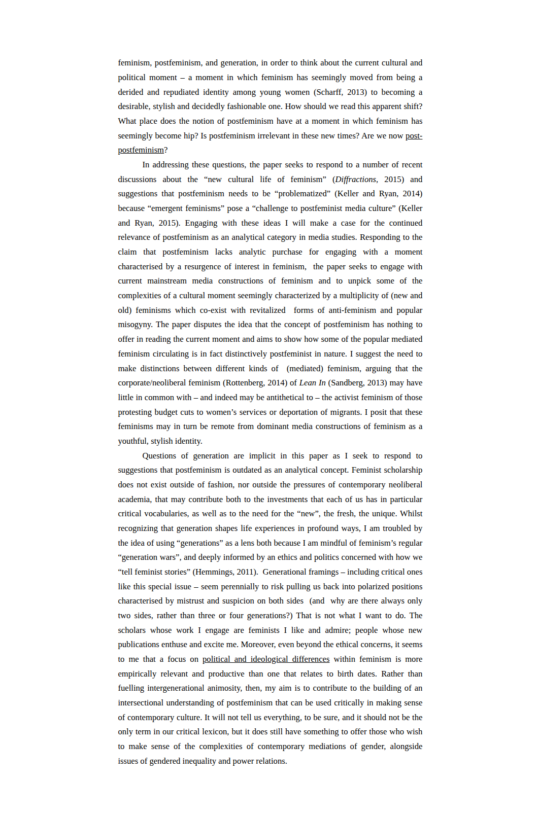feminism, postfeminism, and generation, in order to think about the current cultural and political moment – a moment in which feminism has seemingly moved from being a derided and repudiated identity among young women (Scharff, 2013) to becoming a desirable, stylish and decidedly fashionable one. How should we read this apparent shift? What place does the notion of postfeminism have at a moment in which feminism has seemingly become hip? Is postfeminism irrelevant in these new times? Are we now post-postfeminism?
In addressing these questions, the paper seeks to respond to a number of recent discussions about the “new cultural life of feminism” (Diffractions, 2015) and suggestions that postfeminism needs to be “problematized” (Keller and Ryan, 2014) because “emergent feminisms” pose a “challenge to postfeminist media culture” (Keller and Ryan, 2015). Engaging with these ideas I will make a case for the continued relevance of postfeminism as an analytical category in media studies. Responding to the claim that postfeminism lacks analytic purchase for engaging with a moment characterised by a resurgence of interest in feminism, the paper seeks to engage with current mainstream media constructions of feminism and to unpick some of the complexities of a cultural moment seemingly characterized by a multiplicity of (new and old) feminisms which co-exist with revitalized forms of anti-feminism and popular misogyny. The paper disputes the idea that the concept of postfeminism has nothing to offer in reading the current moment and aims to show how some of the popular mediated feminism circulating is in fact distinctively postfeminist in nature. I suggest the need to make distinctions between different kinds of (mediated) feminism, arguing that the corporate/neoliberal feminism (Rottenberg, 2014) of Lean In (Sandberg, 2013) may have little in common with – and indeed may be antithetical to – the activist feminism of those protesting budget cuts to women’s services or deportation of migrants. I posit that these feminisms may in turn be remote from dominant media constructions of feminism as a youthful, stylish identity.
Questions of generation are implicit in this paper as I seek to respond to suggestions that postfeminism is outdated as an analytical concept. Feminist scholarship does not exist outside of fashion, nor outside the pressures of contemporary neoliberal academia, that may contribute both to the investments that each of us has in particular critical vocabularies, as well as to the need for the “new”, the fresh, the unique. Whilst recognizing that generation shapes life experiences in profound ways, I am troubled by the idea of using “generations” as a lens both because I am mindful of feminism’s regular “generation wars”, and deeply informed by an ethics and politics concerned with how we “tell feminist stories” (Hemmings, 2011). Generational framings – including critical ones like this special issue – seem perennially to risk pulling us back into polarized positions characterised by mistrust and suspicion on both sides (and why are there always only two sides, rather than three or four generations?) That is not what I want to do. The scholars whose work I engage are feminists I like and admire; people whose new publications enthuse and excite me. Moreover, even beyond the ethical concerns, it seems to me that a focus on political and ideological differences within feminism is more empirically relevant and productive than one that relates to birth dates. Rather than fuelling intergenerational animosity, then, my aim is to contribute to the building of an intersectional understanding of postfeminism that can be used critically in making sense of contemporary culture. It will not tell us everything, to be sure, and it should not be the only term in our critical lexicon, but it does still have something to offer those who wish to make sense of the complexities of contemporary mediations of gender, alongside issues of gendered inequality and power relations.